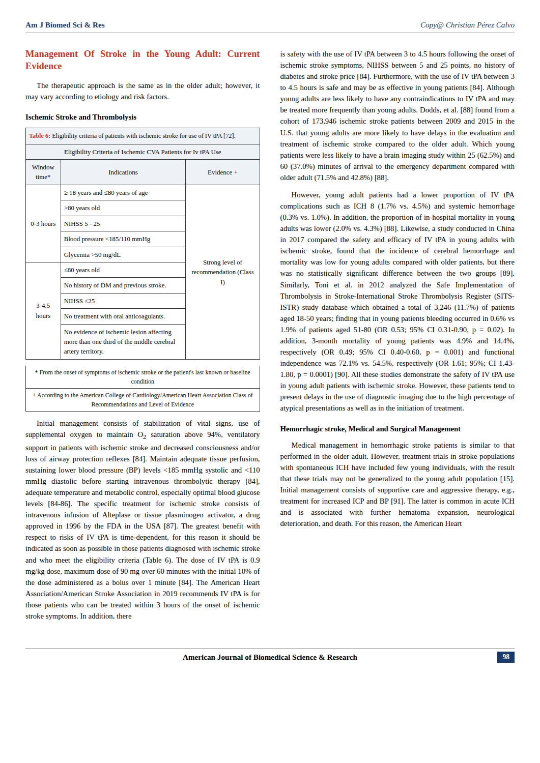Am J Biomed Sci & Res
Copy@ Christian Pérez Calvo
Management Of Stroke in the Young Adult: Current Evidence
The therapeutic approach is the same as in the older adult; however, it may vary according to etiology and risk factors.
Ischemic Stroke and Thrombolysis
Table 6: Eligibility criteria of patients with ischemic stroke for use of IV tPA [72].
| Eligibility Criteria of Ischemic CVA Patients for Iv tPA Use |
| --- |
| Window time* | Indications | Evidence + |
| 0-3 hours | ≥ 18 years and ≤80 years of age | Strong level of recommendation (Class I) |
| >80 years old |
| NIHSS 5 - 25 |
| Blood pressure <185/110 mmHg |
| Glycemia >50 mg/dL |
| 3-4.5 hours | ≤80 years old |
| No history of DM and previous stroke. |
| NIHSS ≤25 |
| No treatment with oral anticoagulants. |
| No evidence of ischemic lesion affecting more than one third of the middle cerebral artery territory. |
* From the onset of symptoms of ischemic stroke or the patient's last known or baseline condition
+ According to the American College of Cardiology/American Heart Association Class of Recommendations and Level of Evidence
Initial management consists of stabilization of vital signs, use of supplemental oxygen to maintain O2 saturation above 94%, ventilatory support in patients with ischemic stroke and decreased consciousness and/or loss of airway protection reflexes [84]. Maintain adequate tissue perfusion, sustaining lower blood pressure (BP) levels <185 mmHg systolic and <110 mmHg diastolic before starting intravenous thrombolytic therapy [84], adequate temperature and metabolic control, especially optimal blood glucose levels [84-86]. The specific treatment for ischemic stroke consists of intravenous infusion of Alteplase or tissue plasminogen activator, a drug approved in 1996 by the FDA in the USA [87]. The greatest benefit with respect to risks of IV tPA is time-dependent, for this reason it should be indicated as soon as possible in those patients diagnosed with ischemic stroke and who meet the eligibility criteria (Table 6). The dose of IV tPA is 0.9 mg/kg dose, maximum dose of 90 mg over 60 minutes with the initial 10% of the dose administered as a bolus over 1 minute [84]. The American Heart Association/American Stroke Association in 2019 recommends IV tPA is for those patients who can be treated within 3 hours of the onset of ischemic stroke symptoms. In addition, there
is safety with the use of IV tPA between 3 to 4.5 hours following the onset of ischemic stroke symptoms, NIHSS between 5 and 25 points, no history of diabetes and stroke price [84]. Furthermore, with the use of IV tPA between 3 to 4.5 hours is safe and may be as effective in young patients [84]. Although young adults are less likely to have any contraindications to IV tPA and may be treated more frequently than young adults. Dodds, et al. [88] found from a cohort of 173,946 ischemic stroke patients between 2009 and 2015 in the U.S. that young adults are more likely to have delays in the evaluation and treatment of ischemic stroke compared to the older adult. Which young patients were less likely to have a brain imaging study within 25 (62.5%) and 60 (37.0%) minutes of arrival to the emergency department compared with older adult (71.5% and 42.8%) [88].
However, young adult patients had a lower proportion of IV tPA complications such as ICH 8 (1.7% vs. 4.5%) and systemic hemorrhage (0.3% vs. 1.0%). In addition, the proportion of in-hospital mortality in young adults was lower (2.0% vs. 4.3%) [88]. Likewise, a study conducted in China in 2017 compared the safety and efficacy of IV tPA in young adults with ischemic stroke, found that the incidence of cerebral hemorrhage and mortality was low for young adults compared with older patients, but there was no statistically significant difference between the two groups [89]. Similarly, Toni et al. in 2012 analyzed the Safe Implementation of Thrombolysis in Stroke-International Stroke Thrombolysis Register (SITS-ISTR) study database which obtained a total of 3,246 (11.7%) of patients aged 18-50 years; finding that in young patients bleeding occurred in 0.6% vs 1.9% of patients aged 51-80 (OR 0.53; 95% CI 0.31-0.90, p = 0.02). In addition, 3-month mortality of young patients was 4.9% and 14.4%, respectively (OR 0.49; 95% CI 0.40-0.60, p = 0.001) and functional independence was 72.1% vs. 54.5%, respectively (OR 1.61; 95%; CI 1.43-1.80, p = 0.0001) [90]. All these studies demonstrate the safety of IV tPA use in young adult patients with ischemic stroke. However, these patients tend to present delays in the use of diagnostic imaging due to the high percentage of atypical presentations as well as in the initiation of treatment.
Hemorrhagic stroke, Medical and Surgical Management
Medical management in hemorrhagic stroke patients is similar to that performed in the older adult. However, treatment trials in stroke populations with spontaneous ICH have included few young individuals, with the result that these trials may not be generalized to the young adult population [15]. Initial management consists of supportive care and aggressive therapy, e.g., treatment for increased ICP and BP [91]. The latter is common in acute ICH and is associated with further hematoma expansion, neurological deterioration, and death. For this reason, the American Heart
American Journal of Biomedical Science & Research
98